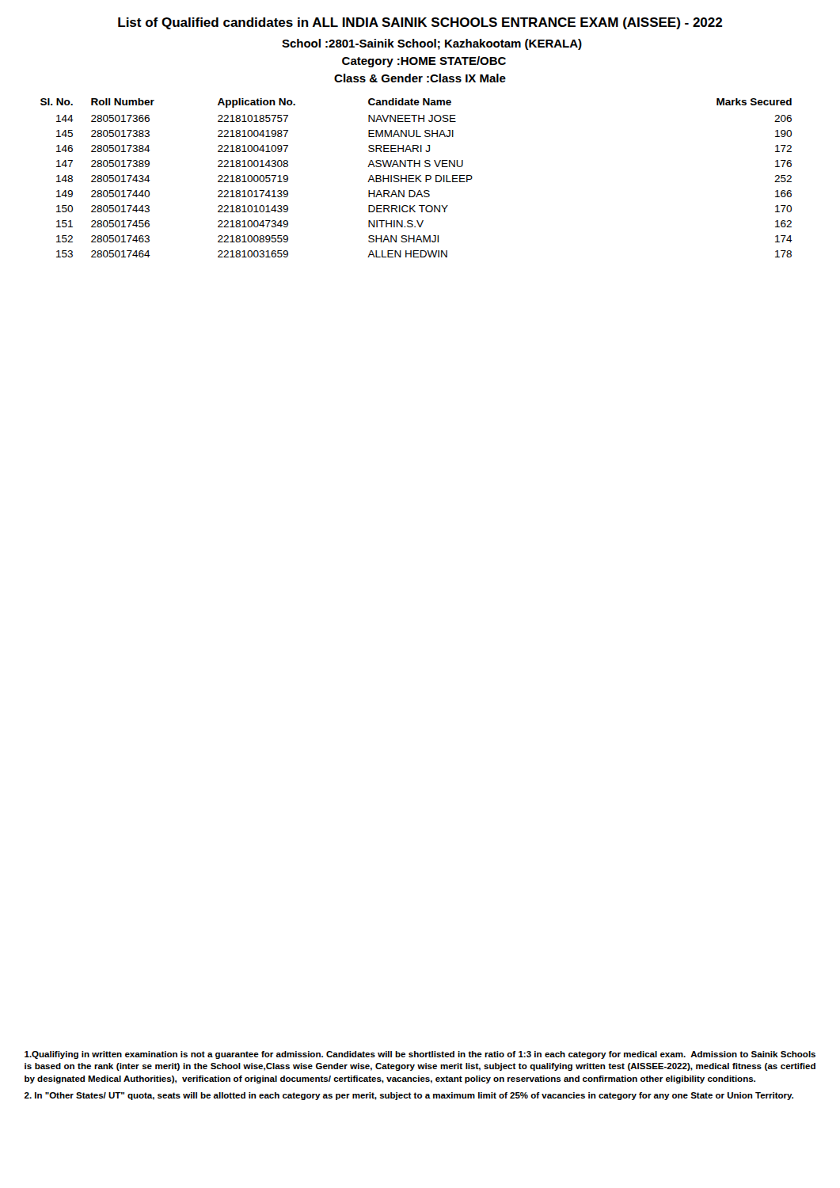List of Qualified candidates in ALL INDIA SAINIK SCHOOLS ENTRANCE EXAM (AISSEE) - 2022
School :2801-Sainik School; Kazhakootam (KERALA)
Category :HOME STATE/OBC
Class & Gender :Class IX Male
| Sl. No. | Roll Number | Application No. | Candidate Name | Marks Secured |
| --- | --- | --- | --- | --- |
| 144 | 2805017366 | 221810185757 | NAVNEETH JOSE | 206 |
| 145 | 2805017383 | 221810041987 | EMMANUL SHAJI | 190 |
| 146 | 2805017384 | 221810041097 | SREEHARI J | 172 |
| 147 | 2805017389 | 221810014308 | ASWANTH S VENU | 176 |
| 148 | 2805017434 | 221810005719 | ABHISHEK P DILEEP | 252 |
| 149 | 2805017440 | 221810174139 | HARAN DAS | 166 |
| 150 | 2805017443 | 221810101439 | DERRICK TONY | 170 |
| 151 | 2805017456 | 221810047349 | NITHIN.S.V | 162 |
| 152 | 2805017463 | 221810089559 | SHAN SHAMJI | 174 |
| 153 | 2805017464 | 221810031659 | ALLEN HEDWIN | 178 |
1.Qualifiying in written examination is not a guarantee for admission. Candidates will be shortlisted in the ratio of 1:3 in each category for medical exam. Admission to Sainik Schools is based on the rank (inter se merit) in the School wise,Class wise Gender wise, Category wise merit list, subject to qualifying written test (AISSEE-2022), medical fitness (as certified by designated Medical Authorities), verification of original documents/ certificates, vacancies, extant policy on reservations and confirmation other eligibility conditions.
2. In "Other States/ UT" quota, seats will be allotted in each category as per merit, subject to a maximum limit of 25% of vacancies in category for any one State or Union Territory.